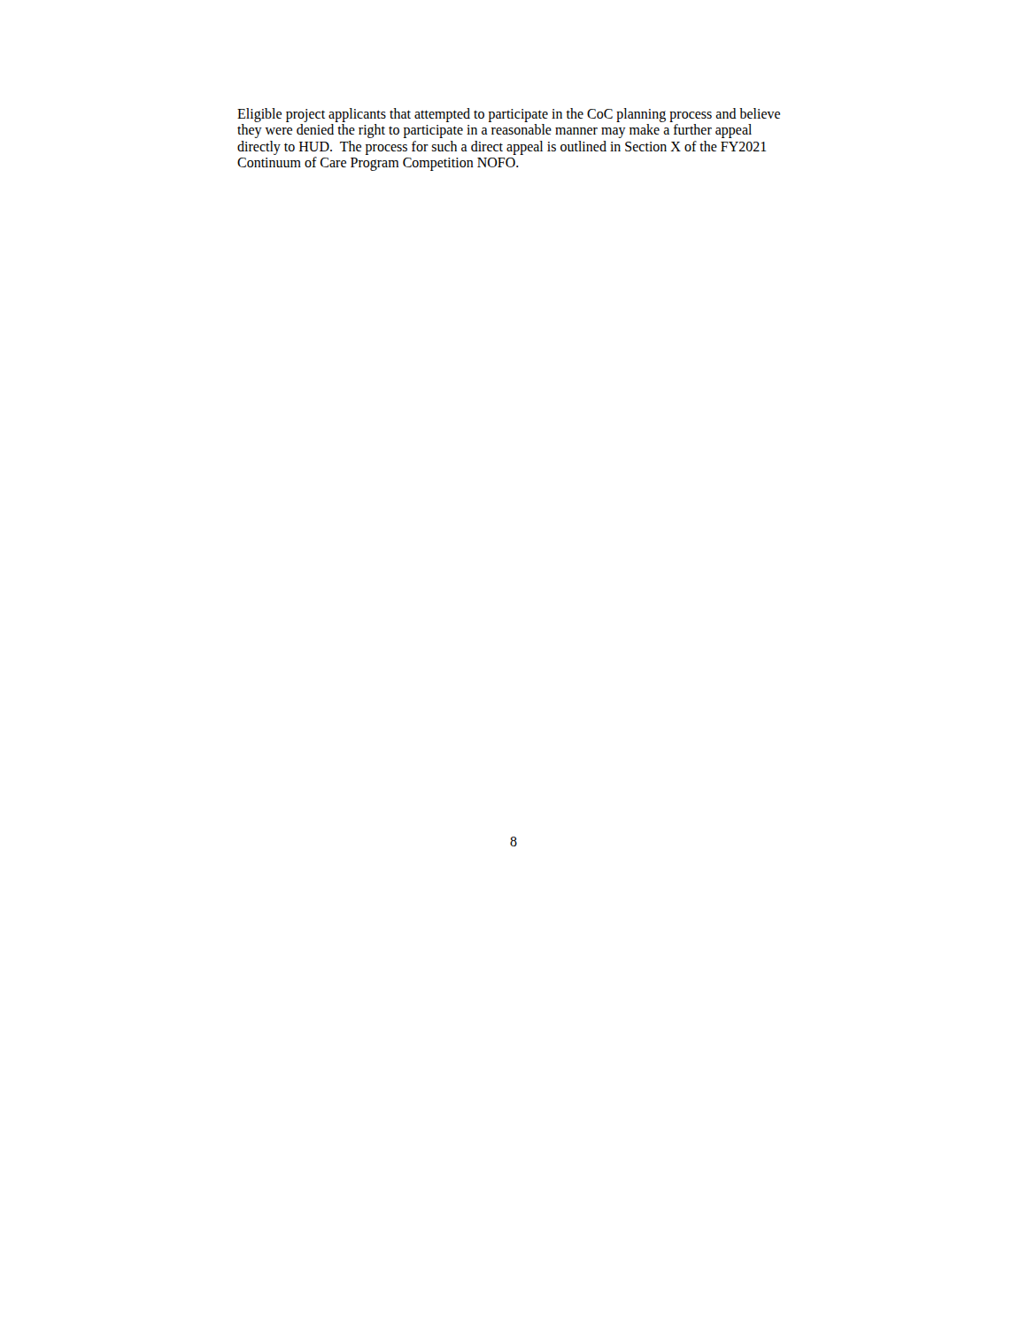Eligible project applicants that attempted to participate in the CoC planning process and believe they were denied the right to participate in a reasonable manner may make a further appeal directly to HUD. The process for such a direct appeal is outlined in Section X of the FY2021 Continuum of Care Program Competition NOFO.
8